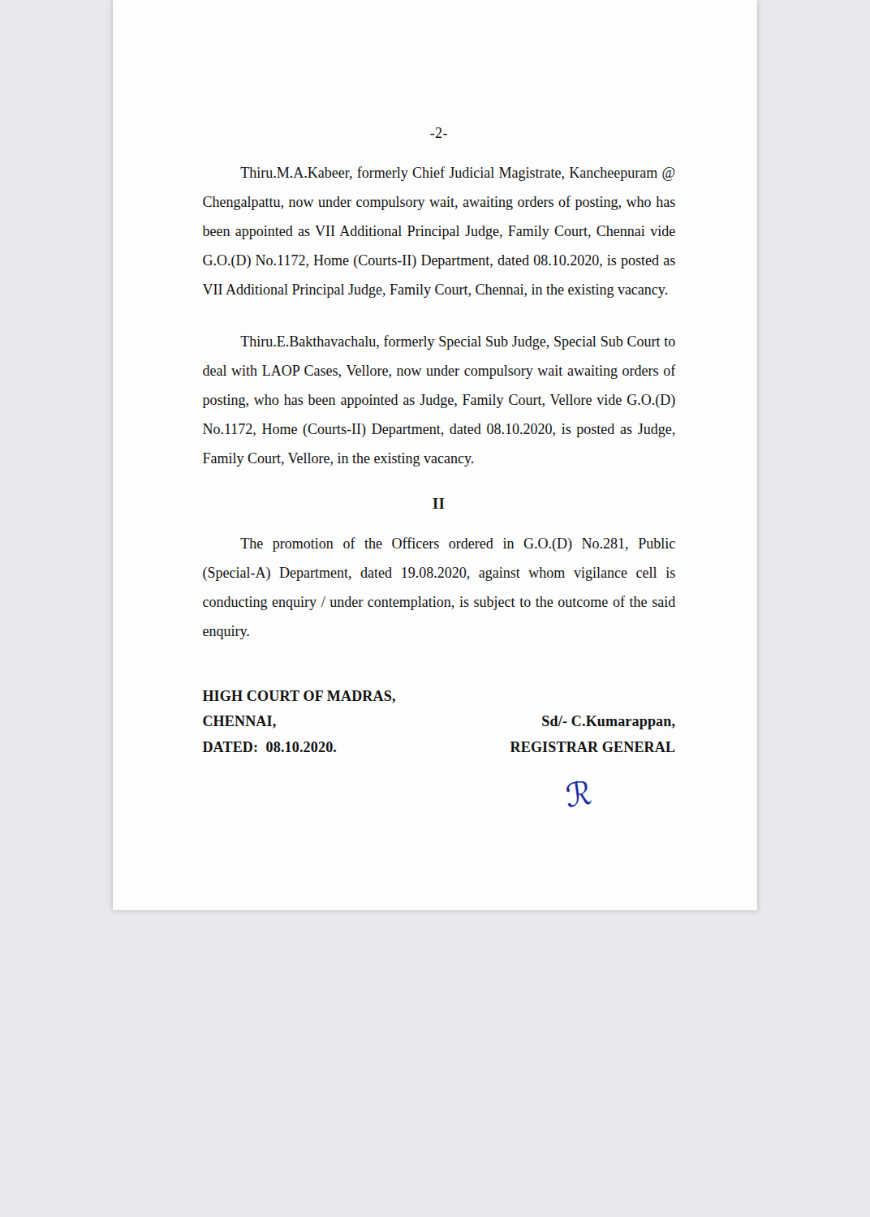-2-
Thiru.M.A.Kabeer, formerly Chief Judicial Magistrate, Kancheepuram @ Chengalpattu, now under compulsory wait, awaiting orders of posting, who has been appointed as VII Additional Principal Judge, Family Court, Chennai vide G.O.(D) No.1172, Home (Courts-II) Department, dated 08.10.2020, is posted as VII Additional Principal Judge, Family Court, Chennai, in the existing vacancy.
Thiru.E.Bakthavachalu, formerly Special Sub Judge, Special Sub Court to deal with LAOP Cases, Vellore, now under compulsory wait awaiting orders of posting, who has been appointed as Judge, Family Court, Vellore vide G.O.(D) No.1172, Home (Courts-II) Department, dated 08.10.2020, is posted as Judge, Family Court, Vellore, in the existing vacancy.
II
The promotion of the Officers ordered in G.O.(D) No.281, Public (Special-A) Department, dated 19.08.2020, against whom vigilance cell is conducting enquiry / under contemplation, is subject to the outcome of the said enquiry.
| HIGH COURT OF MADRAS, CHENNAI, DATED: 08.10.2020. | Sd/- C.Kumarappan, REGISTRAR GENERAL |
ℛ